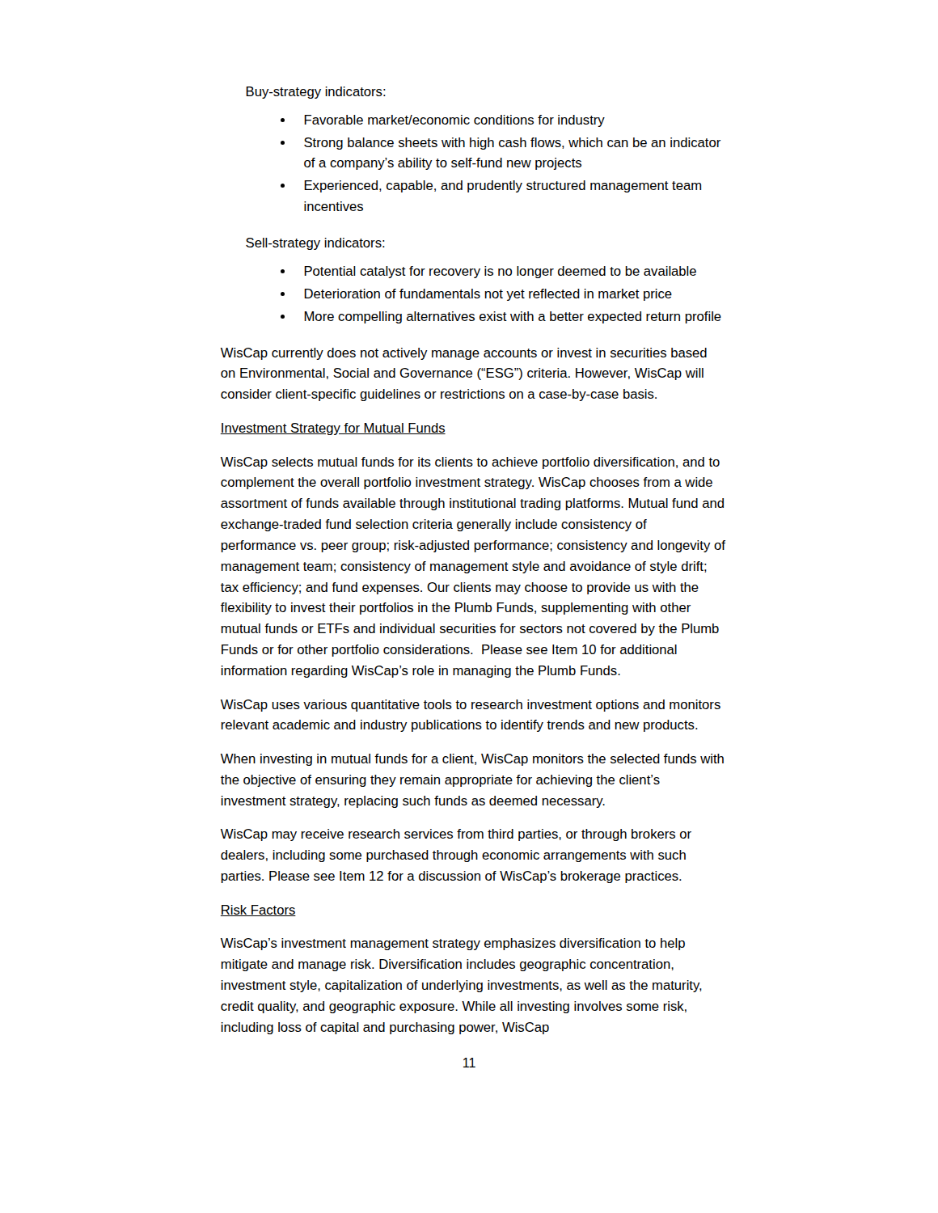Buy-strategy indicators:
Favorable market/economic conditions for industry
Strong balance sheets with high cash flows, which can be an indicator of a company’s ability to self-fund new projects
Experienced, capable, and prudently structured management team incentives
Sell-strategy indicators:
Potential catalyst for recovery is no longer deemed to be available
Deterioration of fundamentals not yet reflected in market price
More compelling alternatives exist with a better expected return profile
WisCap currently does not actively manage accounts or invest in securities based on Environmental, Social and Governance (“ESG”) criteria. However, WisCap will consider client-specific guidelines or restrictions on a case-by-case basis.
Investment Strategy for Mutual Funds
WisCap selects mutual funds for its clients to achieve portfolio diversification, and to complement the overall portfolio investment strategy. WisCap chooses from a wide assortment of funds available through institutional trading platforms. Mutual fund and exchange-traded fund selection criteria generally include consistency of performance vs. peer group; risk-adjusted performance; consistency and longevity of management team; consistency of management style and avoidance of style drift; tax efficiency; and fund expenses. Our clients may choose to provide us with the flexibility to invest their portfolios in the Plumb Funds, supplementing with other mutual funds or ETFs and individual securities for sectors not covered by the Plumb Funds or for other portfolio considerations. Please see Item 10 for additional information regarding WisCap’s role in managing the Plumb Funds.
WisCap uses various quantitative tools to research investment options and monitors relevant academic and industry publications to identify trends and new products.
When investing in mutual funds for a client, WisCap monitors the selected funds with the objective of ensuring they remain appropriate for achieving the client’s investment strategy, replacing such funds as deemed necessary.
WisCap may receive research services from third parties, or through brokers or dealers, including some purchased through economic arrangements with such parties. Please see Item 12 for a discussion of WisCap’s brokerage practices.
Risk Factors
WisCap’s investment management strategy emphasizes diversification to help mitigate and manage risk. Diversification includes geographic concentration, investment style, capitalization of underlying investments, as well as the maturity, credit quality, and geographic exposure. While all investing involves some risk, including loss of capital and purchasing power, WisCap
11